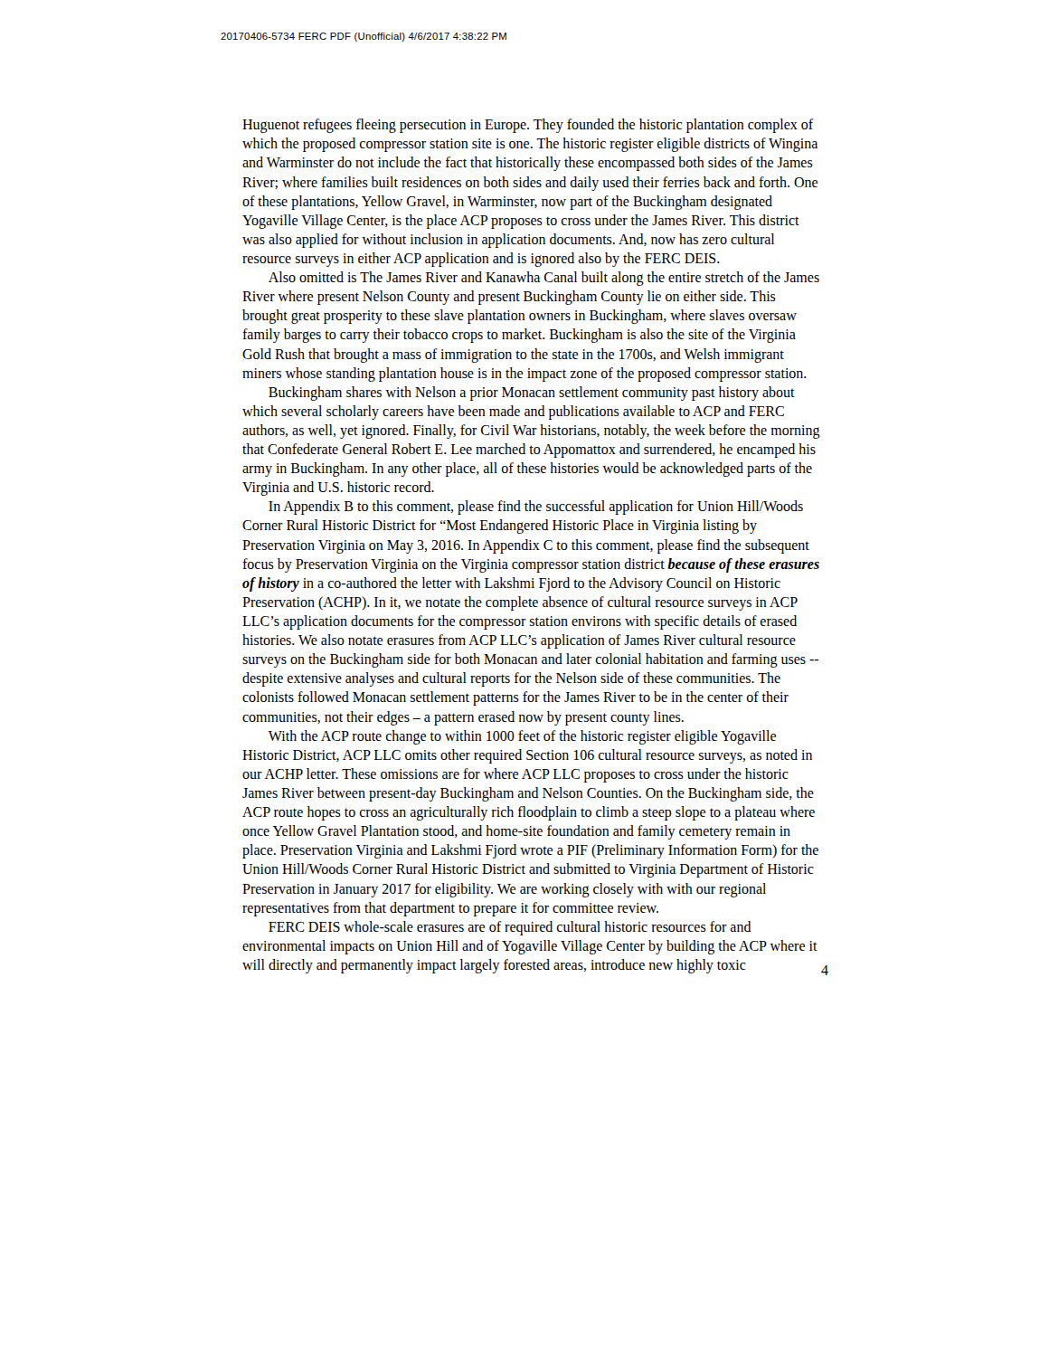20170406-5734 FERC PDF (Unofficial) 4/6/2017 4:38:22 PM
Huguenot refugees fleeing persecution in Europe. They founded the historic plantation complex of which the proposed compressor station site is one. The historic register eligible districts of Wingina and Warminster do not include the fact that historically these encompassed both sides of the James River; where families built residences on both sides and daily used their ferries back and forth. One of these plantations, Yellow Gravel, in Warminster, now part of the Buckingham designated Yogaville Village Center, is the place ACP proposes to cross under the James River. This district was also applied for without inclusion in application documents. And, now has zero cultural resource surveys in either ACP application and is ignored also by the FERC DEIS.
Also omitted is The James River and Kanawha Canal built along the entire stretch of the James River where present Nelson County and present Buckingham County lie on either side. This brought great prosperity to these slave plantation owners in Buckingham, where slaves oversaw family barges to carry their tobacco crops to market. Buckingham is also the site of the Virginia Gold Rush that brought a mass of immigration to the state in the 1700s, and Welsh immigrant miners whose standing plantation house is in the impact zone of the proposed compressor station.
Buckingham shares with Nelson a prior Monacan settlement community past history about which several scholarly careers have been made and publications available to ACP and FERC authors, as well, yet ignored. Finally, for Civil War historians, notably, the week before the morning that Confederate General Robert E. Lee marched to Appomattox and surrendered, he encamped his army in Buckingham. In any other place, all of these histories would be acknowledged parts of the Virginia and U.S. historic record.
In Appendix B to this comment, please find the successful application for Union Hill/Woods Corner Rural Historic District for “Most Endangered Historic Place in Virginia listing by Preservation Virginia on May 3, 2016. In Appendix C to this comment, please find the subsequent focus by Preservation Virginia on the Virginia compressor station district because of these erasures of history in a co-authored the letter with Lakshmi Fjord to the Advisory Council on Historic Preservation (ACHP). In it, we notate the complete absence of cultural resource surveys in ACP LLC’s application documents for the compressor station environs with specific details of erased histories. We also notate erasures from ACP LLC’s application of James River cultural resource surveys on the Buckingham side for both Monacan and later colonial habitation and farming uses -- despite extensive analyses and cultural reports for the Nelson side of these communities. The colonists followed Monacan settlement patterns for the James River to be in the center of their communities, not their edges – a pattern erased now by present county lines.
With the ACP route change to within 1000 feet of the historic register eligible Yogaville Historic District, ACP LLC omits other required Section 106 cultural resource surveys, as noted in our ACHP letter. These omissions are for where ACP LLC proposes to cross under the historic James River between present-day Buckingham and Nelson Counties. On the Buckingham side, the ACP route hopes to cross an agriculturally rich floodplain to climb a steep slope to a plateau where once Yellow Gravel Plantation stood, and home-site foundation and family cemetery remain in place. Preservation Virginia and Lakshmi Fjord wrote a PIF (Preliminary Information Form) for the Union Hill/Woods Corner Rural Historic District and submitted to Virginia Department of Historic Preservation in January 2017 for eligibility. We are working closely with with our regional representatives from that department to prepare it for committee review.
FERC DEIS whole-scale erasures are of required cultural historic resources for and environmental impacts on Union Hill and of Yogaville Village Center by building the ACP where it will directly and permanently impact largely forested areas, introduce new highly toxic
4